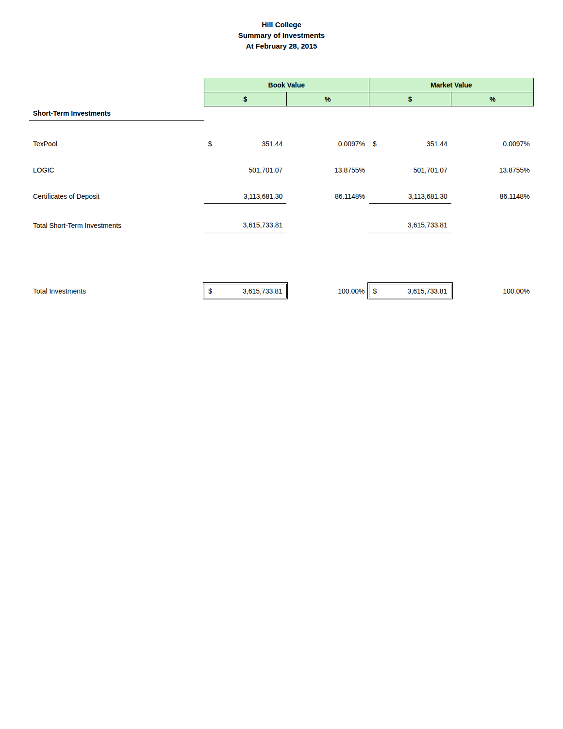Hill College
Summary of Investments
At February 28, 2015
| | Book Value | Market Value |
| --- | --- | --- |
| | $ | % | $ | % |
| Short-Term Investments | | | | |
| TexPool | $ 351.44 | 0.0097% | $ 351.44 | 0.0097% |
| LOGIC | 501,701.07 | 13.8755% | 501,701.07 | 13.8755% |
| Certificates of Deposit | 3,113,681.30 | 86.1148% | 3,113,681.30 | 86.1148% |
| Total Short-Term Investments | 3,615,733.81 | | 3,615,733.81 | |
| Total Investments | $ 3,615,733.81 | 100.00% | $ 3,615,733.81 | 100.00% |